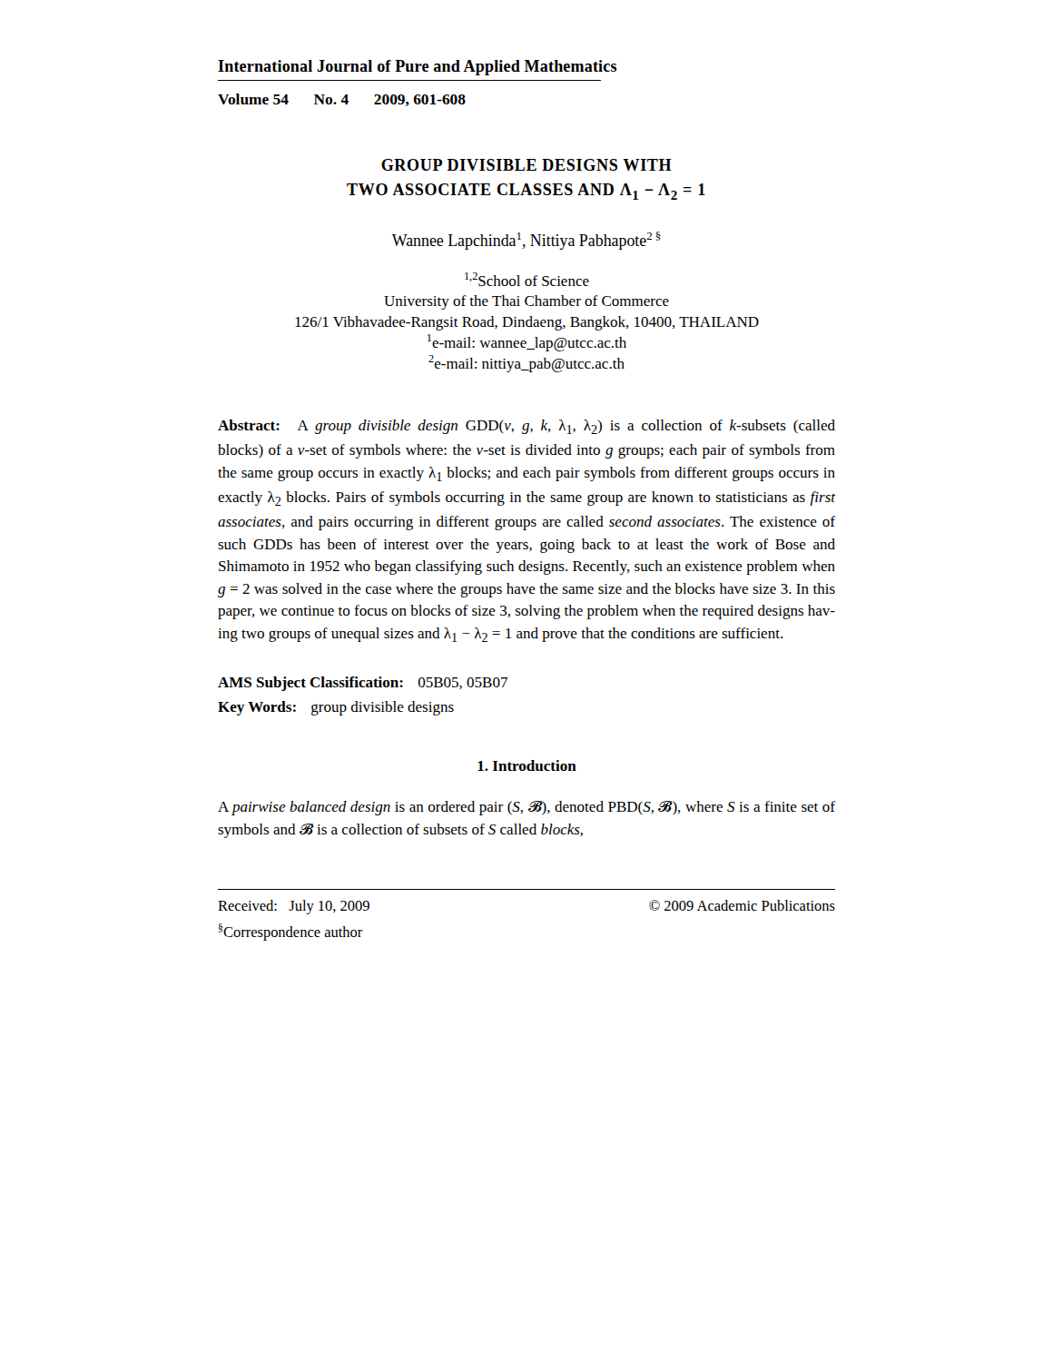International Journal of Pure and Applied Mathematics
Volume 54 No. 42009, 601-608
Group Divisible Designs with Two Associate Classes and λ1 − λ2 = 1
Wannee Lapchinda1, Nittiya Pabhapote2 §
1,2School of Science
University of the Thai Chamber of Commerce
126/1 Vibhavadee-Rangsit Road, Dindaeng, Bangkok, 10400, THAILAND
1e-mail: wannee_lap@utcc.ac.th
2e-mail: nittiya_pab@utcc.ac.th
Abstract: A group divisible design GDD(v, g, k, λ1, λ2) is a collection of k-subsets (called blocks) of a v-set of symbols where: the v-set is divided into g groups; each pair of symbols from the same group occurs in exactly λ1 blocks; and each pair symbols from different groups occurs in exactly λ2 blocks. Pairs of symbols occurring in the same group are known to statisticians as first associates, and pairs occurring in different groups are called second associates. The existence of such GDDs has been of interest over the years, going back to at least the work of Bose and Shimamoto in 1952 who began classifying such designs. Recently, such an existence problem when g = 2 was solved in the case where the groups have the same size and the blocks have size 3. In this paper, we continue to focus on blocks of size 3, solving the problem when the required designs having two groups of unequal sizes and λ1 − λ2 = 1 and prove that the conditions are sufficient.
AMS Subject Classification: 05B05, 05B07
Key Words: group divisible designs
1. Introduction
A pairwise balanced design is an ordered pair (S, 𝓑), denoted PBD(S, 𝓑), where S is a finite set of symbols and 𝓑 is a collection of subsets of S called blocks,
Received: July 10, 2009 © 2009 Academic Publications
§Correspondence author